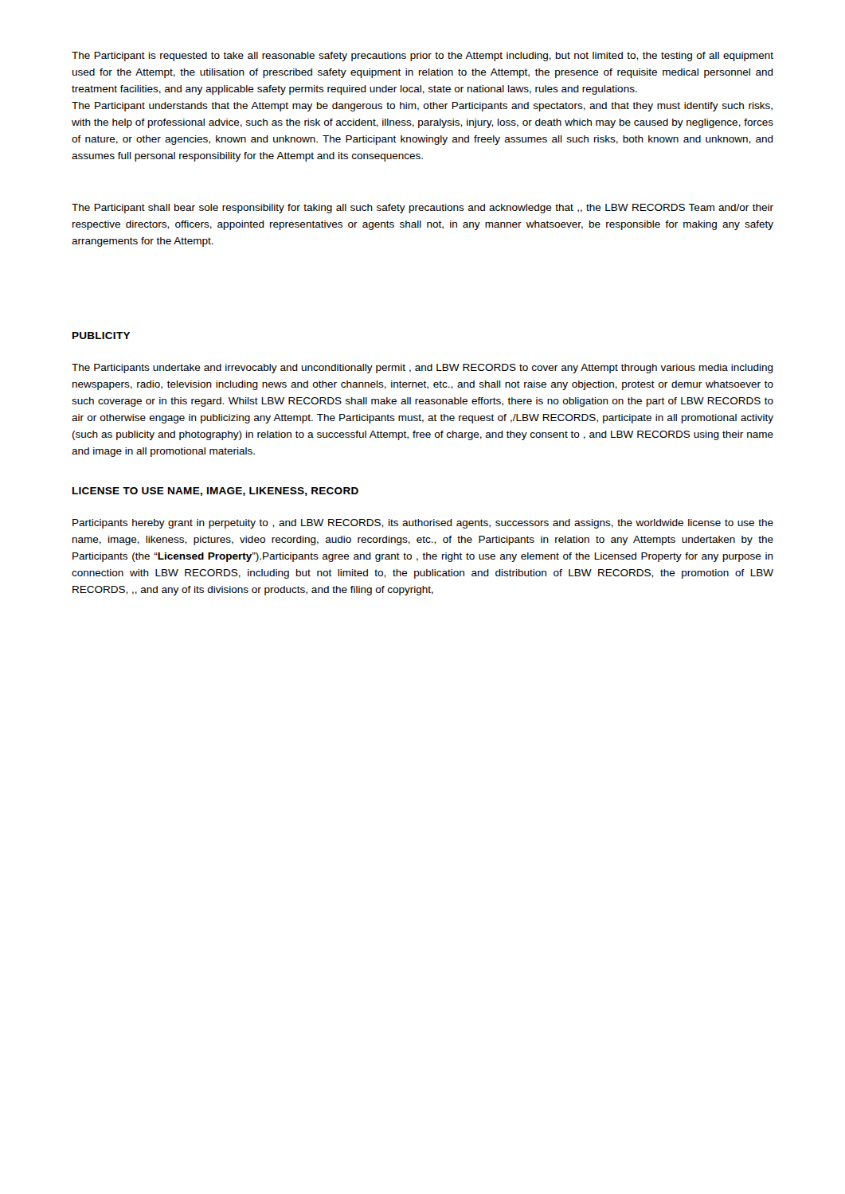The Participant is requested to take all reasonable safety precautions prior to the Attempt including, but not limited to, the testing of all equipment used for the Attempt, the utilisation of prescribed safety equipment in relation to the Attempt, the presence of requisite medical personnel and treatment facilities, and any applicable safety permits required under local, state or national laws, rules and regulations.
The Participant understands that the Attempt may be dangerous to him, other Participants and spectators, and that they must identify such risks, with the help of professional advice, such as the risk of accident, illness, paralysis, injury, loss, or death which may be caused by negligence, forces of nature, or other agencies, known and unknown. The Participant knowingly and freely assumes all such risks, both known and unknown, and assumes full personal responsibility for the Attempt and its consequences.
The Participant shall bear sole responsibility for taking all such safety precautions and acknowledge that ,, the LBW RECORDS Team and/or their respective directors, officers, appointed representatives or agents shall not, in any manner whatsoever, be responsible for making any safety arrangements for the Attempt.
PUBLICITY
The Participants undertake and irrevocably and unconditionally permit , and LBW RECORDS to cover any Attempt through various media including newspapers, radio, television including news and other channels, internet, etc., and shall not raise any objection, protest or demur whatsoever to such coverage or in this regard. Whilst LBW RECORDS shall make all reasonable efforts, there is no obligation on the part of LBW RECORDS to air or otherwise engage in publicizing any Attempt. The Participants must, at the request of ,/LBW RECORDS, participate in all promotional activity (such as publicity and photography) in relation to a successful Attempt, free of charge, and they consent to , and LBW RECORDS using their name and image in all promotional materials.
LICENSE TO USE NAME, IMAGE, LIKENESS, RECORD
Participants hereby grant in perpetuity to , and LBW RECORDS, its authorised agents, successors and assigns, the worldwide license to use the name, image, likeness, pictures, video recording, audio recordings, etc., of the Participants in relation to any Attempts undertaken by the Participants (the “Licensed Property”).Participants agree and grant to , the right to use any element of the Licensed Property for any purpose in connection with LBW RECORDS, including but not limited to, the publication and distribution of LBW RECORDS, the promotion of LBW RECORDS, ,, and any of its divisions or products, and the filing of copyright,